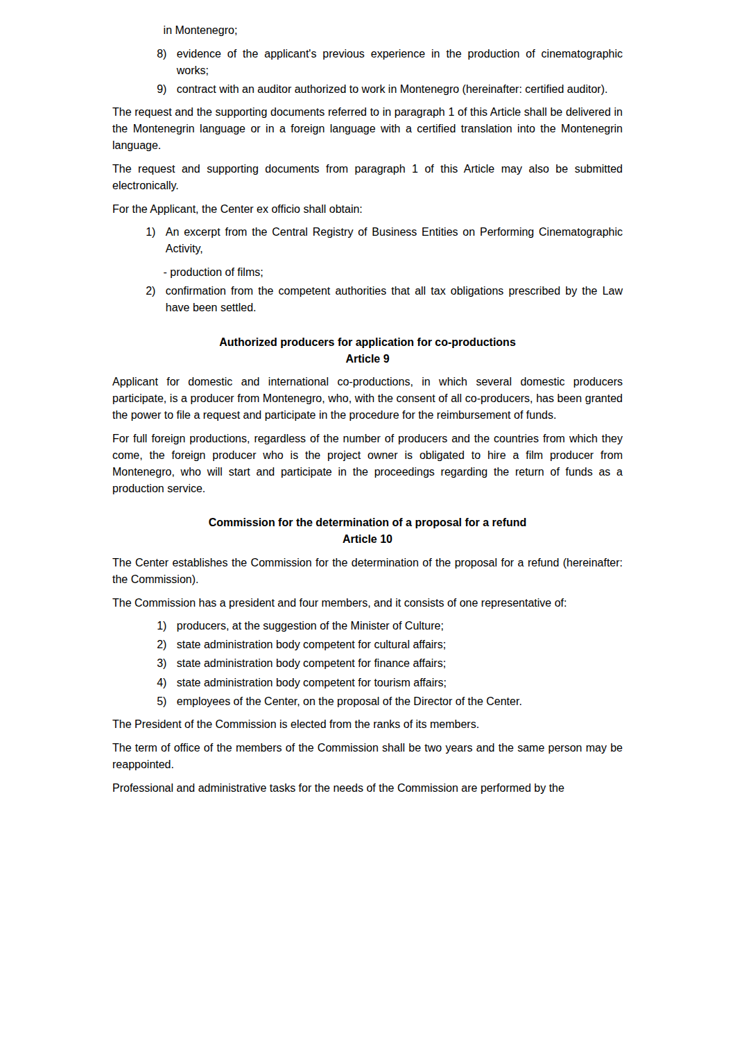in Montenegro;
8) evidence of the applicant's previous experience in the production of cinematographic works;
9) contract with an auditor authorized to work in Montenegro (hereinafter: certified auditor).
The request and the supporting documents referred to in paragraph 1 of this Article shall be delivered in the Montenegrin language or in a foreign language with a certified translation into the Montenegrin language.
The request and supporting documents from paragraph 1 of this Article may also be submitted electronically.
For the Applicant, the Center ex officio shall obtain:
1) An excerpt from the Central Registry of Business Entities on Performing Cinematographic Activity,
- production of films;
2) confirmation from the competent authorities that all tax obligations prescribed by the Law have been settled.
Authorized producers for application for co-productions
Article 9
Applicant for domestic and international co-productions, in which several domestic producers participate, is a producer from Montenegro, who, with the consent of all co-producers, has been granted the power to file a request and participate in the procedure for the reimbursement of funds.
For full foreign productions, regardless of the number of producers and the countries from which they come, the foreign producer who is the project owner is obligated to hire a film producer from Montenegro, who will start and participate in the proceedings regarding the return of funds as a production service.
Commission for the determination of a proposal for a refund
Article 10
The Center establishes the Commission for the determination of the proposal for a refund (hereinafter: the Commission).
The Commission has a president and four members, and it consists of one representative of:
1) producers, at the suggestion of the Minister of Culture;
2) state administration body competent for cultural affairs;
3) state administration body competent for finance affairs;
4) state administration body competent for tourism affairs;
5) employees of the Center, on the proposal of the Director of the Center.
The President of the Commission is elected from the ranks of its members.
The term of office of the members of the Commission shall be two years and the same person may be reappointed.
Professional and administrative tasks for the needs of the Commission are performed by the